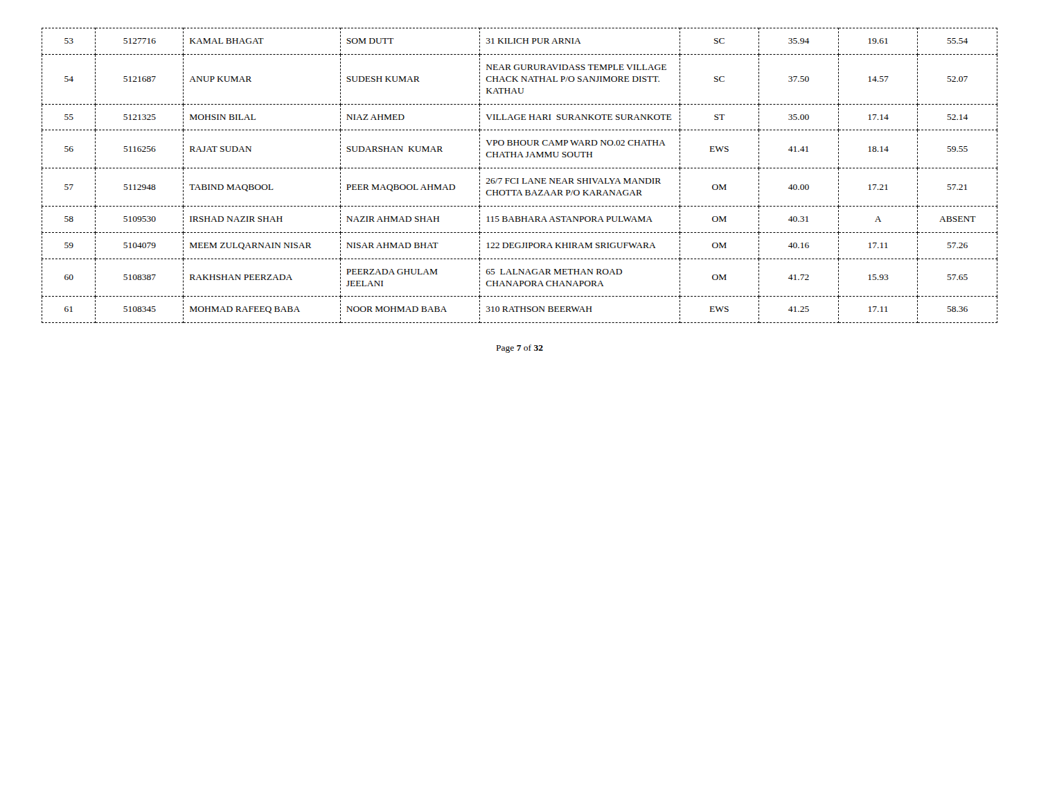| 53 | 5127716 | KAMAL BHAGAT | SOM DUTT | 31 KILICH PUR ARNIA | SC | 35.94 | 19.61 | 55.54 |
| 54 | 5121687 | ANUP KUMAR | SUDESH KUMAR | NEAR GURURAVIDASS TEMPLE VILLAGE CHACK NATHAL P/O SANJIMORE DISTT. KATHAU | SC | 37.50 | 14.57 | 52.07 |
| 55 | 5121325 | MOHSIN BILAL | NIAZ AHMED | VILLAGE HARI SURANKOTE SURANKOTE | ST | 35.00 | 17.14 | 52.14 |
| 56 | 5116256 | RAJAT SUDAN | SUDARSHAN KUMAR | VPO BHOUR CAMP WARD NO.02 CHATHA CHATHA JAMMU SOUTH | EWS | 41.41 | 18.14 | 59.55 |
| 57 | 5112948 | TABIND MAQBOOL | PEER MAQBOOL AHMAD | 26/7 FCI LANE NEAR SHIVALYA MANDIR CHOTTA BAZAAR P/O KARANAGAR | OM | 40.00 | 17.21 | 57.21 |
| 58 | 5109530 | IRSHAD NAZIR SHAH | NAZIR AHMAD SHAH | 115 BABHARA ASTANPORA PULWAMA | OM | 40.31 | A | ABSENT |
| 59 | 5104079 | MEEM ZULQARNAIN NISAR | NISAR AHMAD BHAT | 122 DEGJIPORA KHIRAM SRIGUFWARA | OM | 40.16 | 17.11 | 57.26 |
| 60 | 5108387 | RAKHSHAN PEERZADA | PEERZADA GHULAM JEELANI | 65 LALNAGAR METHAN ROAD CHANAPORA CHANAPORA | OM | 41.72 | 15.93 | 57.65 |
| 61 | 5108345 | MOHMAD RAFEEQ BABA | NOOR MOHMAD BABA | 310 RATHSON BEERWAH | EWS | 41.25 | 17.11 | 58.36 |
Page 7 of 32